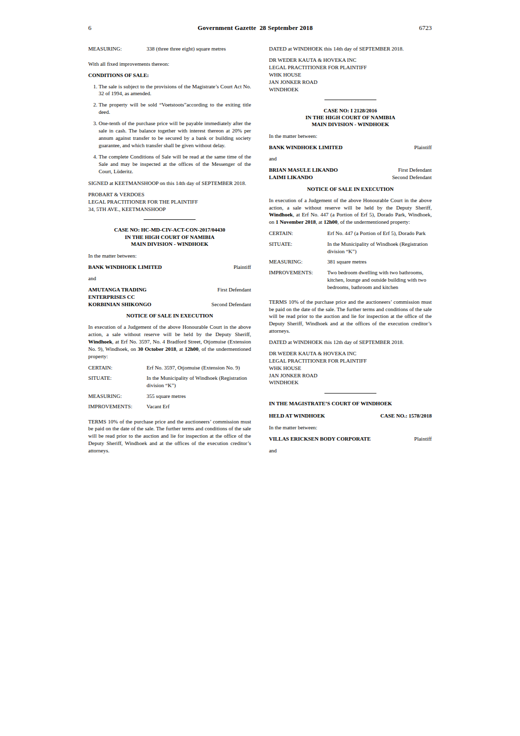6
Government Gazette 28 September 2018
6723
| MEASURING: | 338 (three three eight) square metres |
With all fixed improvements thereon:
CONDITIONS OF SALE:
The sale is subject to the provisions of the Magistrate’s Court Act No. 32 of 1994, as amended.
The property will be sold “Voetstoots”according to the exiting title deed.
One-tenth of the purchase price will be payable immediately after the sale in cash. The balance together with interest thereon at 20% per annum against transfer to be secured by a bank or building society guarantee, and which transfer shall be given without delay.
The complete Conditions of Sale will be read at the same time of the Sale and may be inspected at the offices of the Messenger of the Court, Lüderitz.
SIGNED at KEETMANSHOOP on this 14th day of SEPTEMBER 2018.
PROBART & VERDOES
LEGAL PRACTITIONER FOR THE PLAINTIFF
34, 5TH AVE., KEETMANSHOOP
CASE NO: HC-MD-CIV-ACT-CON-2017/04430 IN THE HIGH COURT OF NAMIBIA
MAIN DIVISION - WINDHOEK
In the matter between:
| BANK WINDHOEK LIMITED | Plaintiff |
and
| AMUTANGA TRADING ENTERPRISES CC | First Defendant |
| KORBINIAN SHIKONGO | Second Defendant |
NOTICE OF SALE IN EXECUTION
In execution of a Judgement of the above Honourable Court in the above action, a sale without reserve will be held by the Deputy Sheriff, Windhoek, at Erf No. 3597, No. 4 Bradford Street, Otjomuise (Extension No. 9), Windhoek, on 30 October 2018, at 12h00, of the undermentioned property:
| CERTAIN: | Erf No. 3597, Otjomuise (Extension No. 9) |
| SITUATE: | In the Municipality of Windhoek (Registration division “K”) |
| MEASURING: | 355 square metres |
| IMPROVEMENTS: | Vacant Erf |
TERMS 10% of the purchase price and the auctioneers’ commission must be paid on the date of the sale. The further terms and conditions of the sale will be read prior to the auction and lie for inspection at the office of the Deputy Sheriff, Windhoek and at the offices of the execution creditor’s attorneys.
DATED at WINDHOEK this 14th day of SEPTEMBER 2018.
DR WEDER KAUTA & HOVEKA INC
LEGAL PRACTITIONER FOR PLAINTIFF
WHK HOUSE
JAN JONKER ROAD
WINDHOEK
CASE NO: I 2128/2016 IN THE HIGH COURT OF NAMIBIA
MAIN DIVISION - WINDHOEK
In the matter between:
| BANK WINDHOEK LIMITED | Plaintiff |
and
| BRIAN MASULE LIKANDO | First Defendant |
| LAIMI LIKANDO | Second Defendant |
NOTICE OF SALE IN EXECUTION
In execution of a Judgement of the above Honourable Court in the above action, a sale without reserve will be held by the Deputy Sheriff, Windhoek, at Erf No. 447 (a Portion of Erf 5), Dorado Park, Windhoek, on 1 November 2018, at 12h00, of the undermentioned property:
| CERTAIN: | Erf No. 447 (a Portion of Erf 5), Dorado Park |
| SITUATE: | In the Municipality of Windhoek (Registration division “K”) |
| MEASURING: | 381 square metres |
| IMPROVEMENTS: | Two bedroom dwelling with two bathrooms, kitchen, lounge and outside building with two bedrooms, bathroom and kitchen |
TERMS 10% of the purchase price and the auctioneers’ commission must be paid on the date of the sale. The further terms and conditions of the sale will be read prior to the auction and lie for inspection at the office of the Deputy Sheriff, Windhoek and at the offices of the execution creditor’s attorneys.
DATED at WINDHOEK this 12th day of SEPTEMBER 2018.
DR WEDER KAUTA & HOVEKA INC
LEGAL PRACTITIONER FOR PLAINTIFF
WHK HOUSE
JAN JONKER ROAD
WINDHOEK
IN THE MAGISTRATE’S COURT OF WINDHOEK
HELD AT WINDHOEK CASE NO.: 1578/2018
In the matter between:
| VILLAS ERICKSEN BODY CORPORATE | Plaintiff |
and